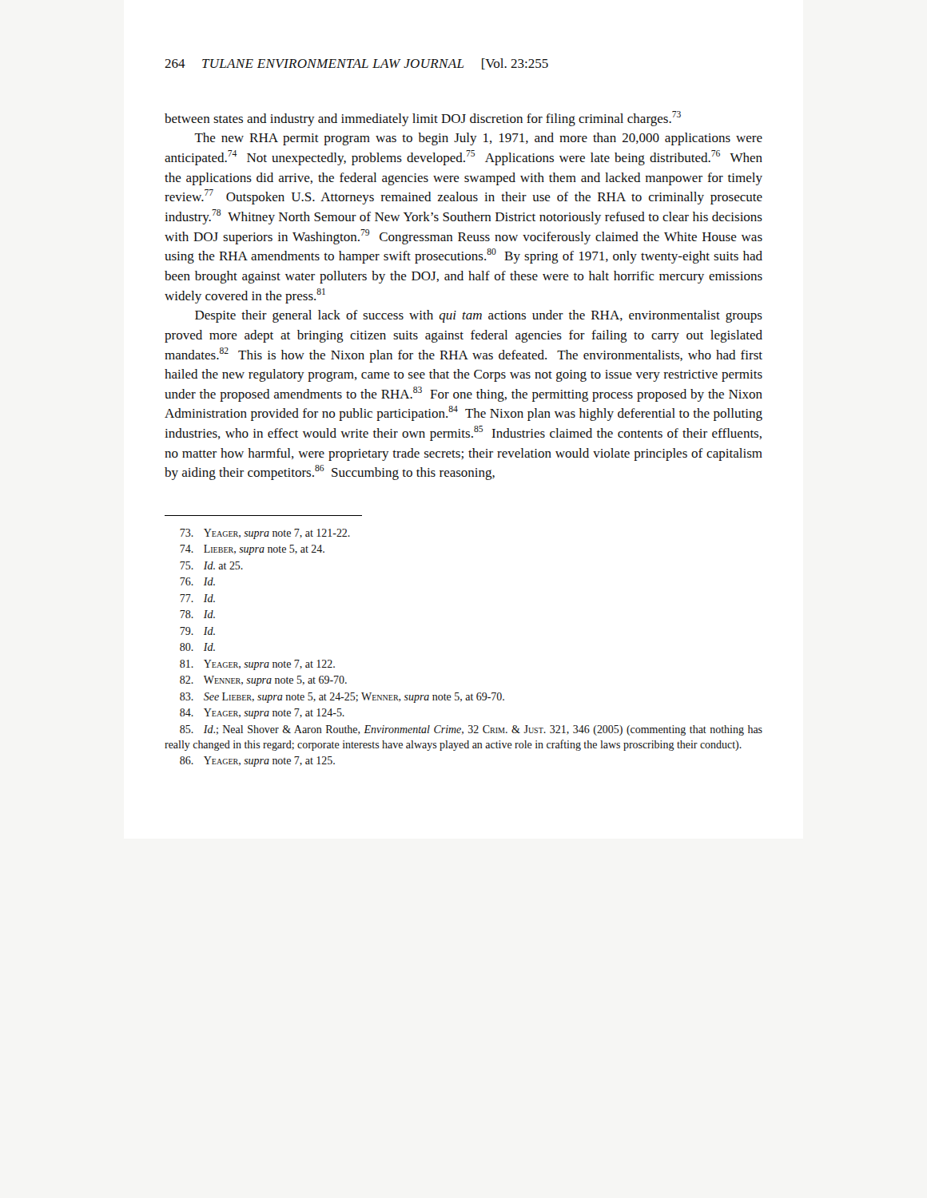264 TULANE ENVIRONMENTAL LAW JOURNAL [Vol. 23:255
between states and industry and immediately limit DOJ discretion for filing criminal charges.73
The new RHA permit program was to begin July 1, 1971, and more than 20,000 applications were anticipated.74 Not unexpectedly, problems developed.75 Applications were late being distributed.76 When the applications did arrive, the federal agencies were swamped with them and lacked manpower for timely review.77 Outspoken U.S. Attorneys remained zealous in their use of the RHA to criminally prosecute industry.78 Whitney North Semour of New York’s Southern District notoriously refused to clear his decisions with DOJ superiors in Washington.79 Congressman Reuss now vociferously claimed the White House was using the RHA amendments to hamper swift prosecutions.80 By spring of 1971, only twenty-eight suits had been brought against water polluters by the DOJ, and half of these were to halt horrific mercury emissions widely covered in the press.81
Despite their general lack of success with qui tam actions under the RHA, environmentalist groups proved more adept at bringing citizen suits against federal agencies for failing to carry out legislated mandates.82 This is how the Nixon plan for the RHA was defeated. The environmentalists, who had first hailed the new regulatory program, came to see that the Corps was not going to issue very restrictive permits under the proposed amendments to the RHA.83 For one thing, the permitting process proposed by the Nixon Administration provided for no public participation.84 The Nixon plan was highly deferential to the polluting industries, who in effect would write their own permits.85 Industries claimed the contents of their effluents, no matter how harmful, were proprietary trade secrets; their revelation would violate principles of capitalism by aiding their competitors.86 Succumbing to this reasoning,
73. Yeager, supra note 7, at 121-22.
74. Lieber, supra note 5, at 24.
75. Id. at 25.
76. Id.
77. Id.
78. Id.
79. Id.
80. Id.
81. Yeager, supra note 7, at 122.
82. Wenner, supra note 5, at 69-70.
83. See Lieber, supra note 5, at 24-25; Wenner, supra note 5, at 69-70.
84. Yeager, supra note 7, at 124-5.
85. Id.; Neal Shover & Aaron Routhe, Environmental Crime, 32 Crim. & Just. 321, 346 (2005) (commenting that nothing has really changed in this regard; corporate interests have always played an active role in crafting the laws proscribing their conduct).
86. Yeager, supra note 7, at 125.